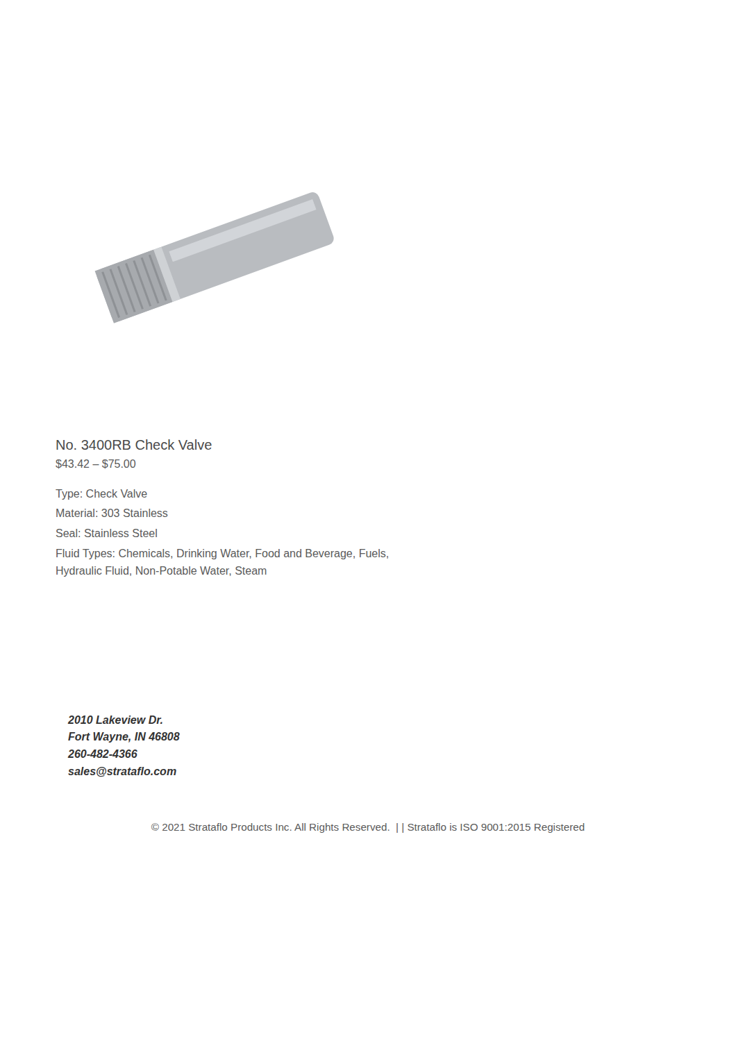No. 3400RB Check Valve
$43.42 – $75.00
Type: Check Valve
Material: 303 Stainless
Seal: Stainless Steel
Fluid Types: Chemicals, Drinking Water, Food and Beverage, Fuels, Hydraulic Fluid, Non-Potable Water, Steam
2010 Lakeview Dr.
Fort Wayne, IN 46808
260-482-4366
sales@strataflo.com
© 2021 Strataflo Products Inc. All Rights Reserved. | | Strataflo is ISO 9001:2015 Registered